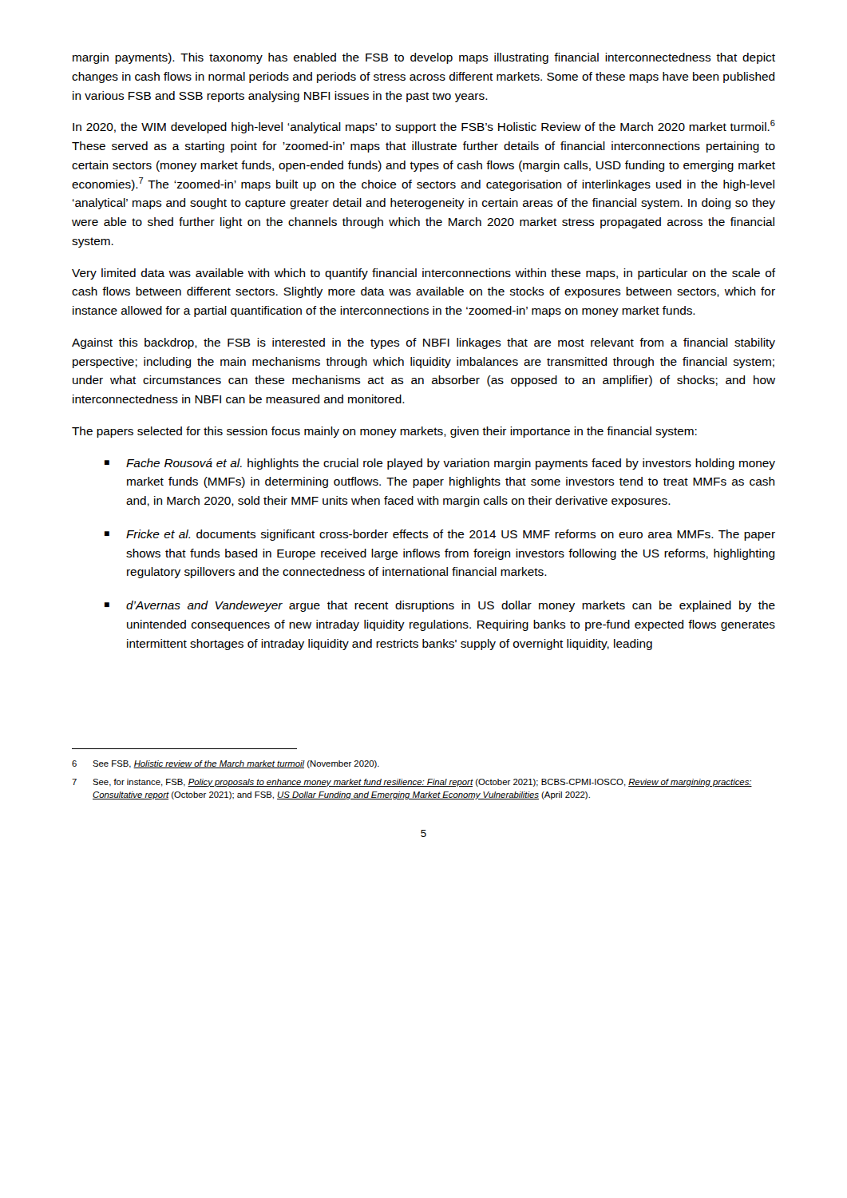margin payments). This taxonomy has enabled the FSB to develop maps illustrating financial interconnectedness that depict changes in cash flows in normal periods and periods of stress across different markets. Some of these maps have been published in various FSB and SSB reports analysing NBFI issues in the past two years.
In 2020, the WIM developed high-level ‘analytical maps’ to support the FSB’s Holistic Review of the March 2020 market turmoil.6 These served as a starting point for ’zoomed-in’ maps that illustrate further details of financial interconnections pertaining to certain sectors (money market funds, open-ended funds) and types of cash flows (margin calls, USD funding to emerging market economies).7 The ‘zoomed-in’ maps built up on the choice of sectors and categorisation of interlinkages used in the high-level ‘analytical’ maps and sought to capture greater detail and heterogeneity in certain areas of the financial system. In doing so they were able to shed further light on the channels through which the March 2020 market stress propagated across the financial system.
Very limited data was available with which to quantify financial interconnections within these maps, in particular on the scale of cash flows between different sectors. Slightly more data was available on the stocks of exposures between sectors, which for instance allowed for a partial quantification of the interconnections in the ‘zoomed-in’ maps on money market funds.
Against this backdrop, the FSB is interested in the types of NBFI linkages that are most relevant from a financial stability perspective; including the main mechanisms through which liquidity imbalances are transmitted through the financial system; under what circumstances can these mechanisms act as an absorber (as opposed to an amplifier) of shocks; and how interconnectedness in NBFI can be measured and monitored.
The papers selected for this session focus mainly on money markets, given their importance in the financial system:
Fache Rousová et al. highlights the crucial role played by variation margin payments faced by investors holding money market funds (MMFs) in determining outflows. The paper highlights that some investors tend to treat MMFs as cash and, in March 2020, sold their MMF units when faced with margin calls on their derivative exposures.
Fricke et al. documents significant cross-border effects of the 2014 US MMF reforms on euro area MMFs. The paper shows that funds based in Europe received large inflows from foreign investors following the US reforms, highlighting regulatory spillovers and the connectedness of international financial markets.
d’Avernas and Vandeweyer argue that recent disruptions in US dollar money markets can be explained by the unintended consequences of new intraday liquidity regulations. Requiring banks to pre-fund expected flows generates intermittent shortages of intraday liquidity and restricts banks' supply of overnight liquidity, leading
6
See FSB, Holistic review of the March market turmoil (November 2020).
7
See, for instance, FSB, Policy proposals to enhance money market fund resilience: Final report (October 2021); BCBS-CPMI-IOSCO, Review of margining practices: Consultative report (October 2021); and FSB, US Dollar Funding and Emerging Market Economy Vulnerabilities (April 2022).
5